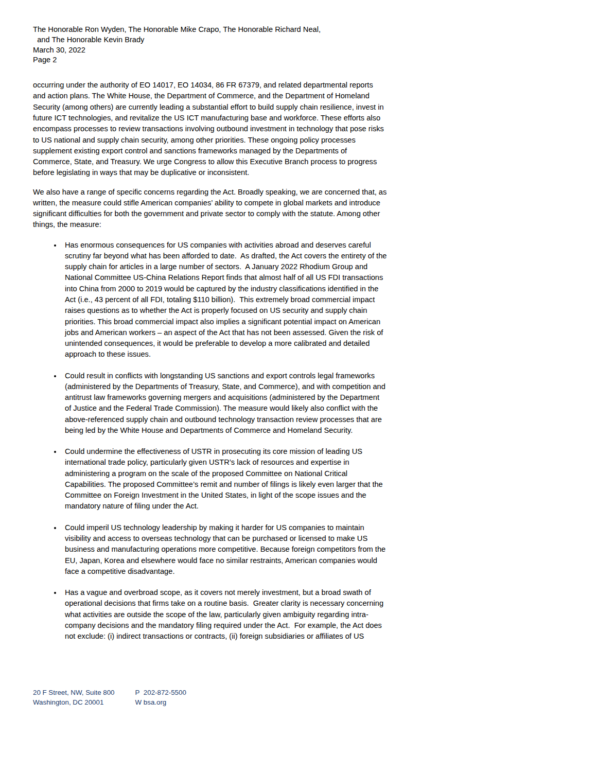The Honorable Ron Wyden, The Honorable Mike Crapo, The Honorable Richard Neal,
and The Honorable Kevin Brady
March 30, 2022
Page 2
occurring under the authority of EO 14017, EO 14034, 86 FR 67379, and related departmental reports and action plans. The White House, the Department of Commerce, and the Department of Homeland Security (among others) are currently leading a substantial effort to build supply chain resilience, invest in future ICT technologies, and revitalize the US ICT manufacturing base and workforce. These efforts also encompass processes to review transactions involving outbound investment in technology that pose risks to US national and supply chain security, among other priorities. These ongoing policy processes supplement existing export control and sanctions frameworks managed by the Departments of Commerce, State, and Treasury. We urge Congress to allow this Executive Branch process to progress before legislating in ways that may be duplicative or inconsistent.
We also have a range of specific concerns regarding the Act. Broadly speaking, we are concerned that, as written, the measure could stifle American companies’ ability to compete in global markets and introduce significant difficulties for both the government and private sector to comply with the statute. Among other things, the measure:
Has enormous consequences for US companies with activities abroad and deserves careful scrutiny far beyond what has been afforded to date. As drafted, the Act covers the entirety of the supply chain for articles in a large number of sectors. A January 2022 Rhodium Group and National Committee US-China Relations Report finds that almost half of all US FDI transactions into China from 2000 to 2019 would be captured by the industry classifications identified in the Act (i.e., 43 percent of all FDI, totaling $110 billion). This extremely broad commercial impact raises questions as to whether the Act is properly focused on US security and supply chain priorities. This broad commercial impact also implies a significant potential impact on American jobs and American workers – an aspect of the Act that has not been assessed. Given the risk of unintended consequences, it would be preferable to develop a more calibrated and detailed approach to these issues.
Could result in conflicts with longstanding US sanctions and export controls legal frameworks (administered by the Departments of Treasury, State, and Commerce), and with competition and antitrust law frameworks governing mergers and acquisitions (administered by the Department of Justice and the Federal Trade Commission). The measure would likely also conflict with the above-referenced supply chain and outbound technology transaction review processes that are being led by the White House and Departments of Commerce and Homeland Security.
Could undermine the effectiveness of USTR in prosecuting its core mission of leading US international trade policy, particularly given USTR’s lack of resources and expertise in administering a program on the scale of the proposed Committee on National Critical Capabilities. The proposed Committee’s remit and number of filings is likely even larger that the Committee on Foreign Investment in the United States, in light of the scope issues and the mandatory nature of filing under the Act.
Could imperil US technology leadership by making it harder for US companies to maintain visibility and access to overseas technology that can be purchased or licensed to make US business and manufacturing operations more competitive. Because foreign competitors from the EU, Japan, Korea and elsewhere would face no similar restraints, American companies would face a competitive disadvantage.
Has a vague and overbroad scope, as it covers not merely investment, but a broad swath of operational decisions that firms take on a routine basis. Greater clarity is necessary concerning what activities are outside the scope of the law, particularly given ambiguity regarding intra-company decisions and the mandatory filing required under the Act. For example, the Act does not exclude: (i) indirect transactions or contracts, (ii) foreign subsidiaries or affiliates of US
20 F Street, NW, Suite 800
Washington, DC 20001
P 202-872-5500
W bsa.org